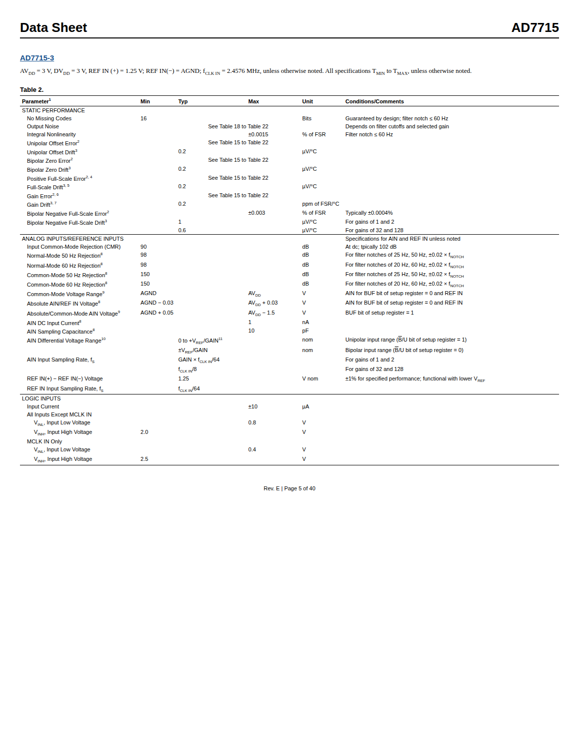Data Sheet
AD7715
AD7715-3
AVDD = 3 V, DVDD = 3 V, REF IN (+) = 1.25 V; REF IN(−) = AGND; fCLK IN = 2.4576 MHz, unless otherwise noted. All specifications TMIN to TMAX, unless otherwise noted.
Table 2.
| Parameter 1 | Min | Typ | Max | Unit | Conditions/Comments |
| --- | --- | --- | --- | --- | --- |
| STATIC PERFORMANCE | | | | | |
| No Missing Codes | 16 | | | Bits | Guaranteed by design; filter notch ≤ 60 Hz |
| Output Noise | | See Table 18 to Table 22 | | Depends on filter cutoffs and selected gain |
| Integral Nonlinearity | | | ±0.0015 | % of FSR | Filter notch ≤ 60 Hz |
| Unipolar Offset Error 2 | | See Table 15 to Table 22 | | |
| Unipolar Offset Drift 3 | | 0.2 | | µV/°C | |
| Bipolar Zero Error 2 | | See Table 15 to Table 22 | | |
| Bipolar Zero Drift 3 | | 0.2 | | µV/°C | |
| Positive Full-Scale Error 2, 4 | | See Table 15 to Table 22 | | |
| Full-Scale Drift 3, 5 | | 0.2 | | µV/°C | |
| Gain Error 2, 6 | | See Table 15 to Table 22 | | |
| Gain Drift 3, 7 | | 0.2 | | ppm of FSR/°C | |
| Bipolar Negative Full-Scale Error 2 | | | ±0.003 | % of FSR | Typically ±0.0004% |
| Bipolar Negative Full-Scale Drift 3 | | 1 | | µV/°C | For gains of 1 and 2 |
| | | 0.6 | | µV/°C | For gains of 32 and 128 |
| ANALOG INPUTS/REFERENCE INPUTS | | | | | Specifications for AIN and REF IN unless noted |
| Input Common-Mode Rejection (CMR) | 90 | | | dB | At dc; tpically 102 dB |
| Normal-Mode 50 Hz Rejection 8 | 98 | | | dB | For filter notches of 25 Hz, 50 Hz, ±0.02 × f NOTCH |
| Normal-Mode 60 Hz Rejection 8 | 98 | | | dB | For filter notches of 20 Hz, 60 Hz, ±0.02 × f NOTCH |
| Common-Mode 50 Hz Rejection 8 | 150 | | | dB | For filter notches of 25 Hz, 50 Hz, ±0.02 × f NOTCH |
| Common-Mode 60 Hz Rejection 8 | 150 | | | dB | For filter notches of 20 Hz, 60 Hz, ±0.02 × f NOTCH |
| Common-Mode Voltage Range 9 | AGND | | AV DD | V | AIN for BUF bit of setup register = 0 and REF IN |
| Absolute AIN/REF IN Voltage 8 | AGND − 0.03 | | AV DD + 0.03 | V | AIN for BUF bit of setup register = 0 and REF IN |
| Absolute/Common-Mode AIN Voltage 9 | AGND + 0.05 | | AV DD − 1.5 | V | BUF bit of setup register = 1 |
| AIN DC Input Current 8 | | | 1 | nA | |
| AIN Sampling Capacitance 8 | | | 10 | pF | |
| AIN Differential Voltage Range 10 | | 0 to +V REF /GAIN 11 | | nom | Unipolar input range ( B /U bit of setup register = 1) |
| | | ±V REF /GAIN | | nom | Bipolar input range ( B /U bit of setup register = 0) |
| AIN Input Sampling Rate, f S | | GAIN × f CLK IN /64 | | | For gains of 1 and 2 |
| | | f CLK IN /8 | | | For gains of 32 and 128 |
| REF IN(+) − REF IN(−) Voltage | | 1.25 | | V nom | ±1% for specified performance; functional with lower V REF |
| REF IN Input Sampling Rate, f S | | f CLK IN /64 | | | |
| LOGIC INPUTS | | | | | |
| Input Current | | | ±10 | µA | |
| All Inputs Except MCLK IN | | | | | |
| V INL , Input Low Voltage | | | 0.8 | V | |
| V INH , Input High Voltage | 2.0 | | | V | |
| MCLK IN Only | | | | | |
| V INL , Input Low Voltage | | | 0.4 | V | |
| V INH , Input High Voltage | 2.5 | | | V | |
Rev. E | Page 5 of 40